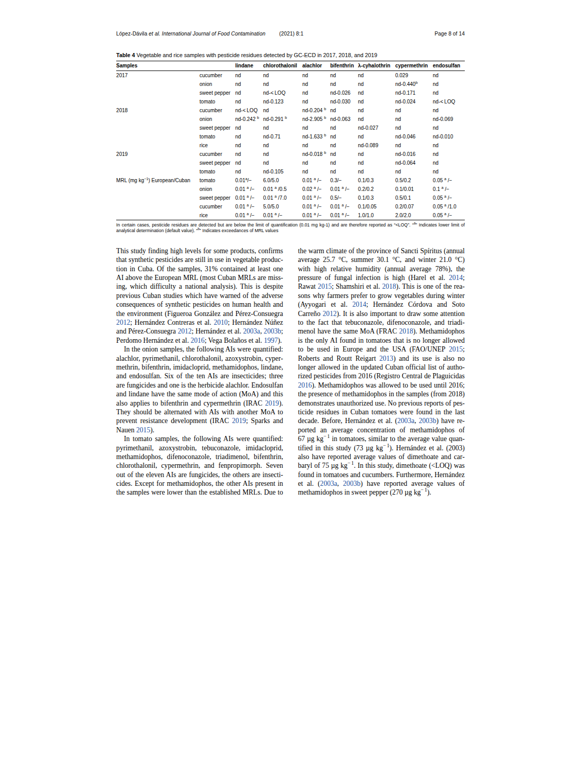López-Dávila et al. International Journal of Food Contamination (2021) 8:1 Page 8 of 14
Table 4 Vegetable and rice samples with pesticide residues detected by GC-ECD in 2017, 2018, and 2019
| Samples | | lindane | chlorothalonil | alachlor | bifenthrin | λ-cyhalothrin | cypermethrin | endosulfan |
| --- | --- | --- | --- | --- | --- | --- | --- | --- |
| 2017 | cucumber | nd | nd | nd | nd | nd | 0.029 | nd |
| | onion | nd | nd | nd | nd | nd | nd-0.440 b | nd |
| | sweet pepper | nd | nd-< LOQ | nd | nd-0.026 | nd | nd-0.171 | nd |
| | tomato | nd | nd-0.123 | nd | nd-0.030 | nd | nd-0.024 | nd-< LOQ |
| 2018 | cucumber | nd-< LOQ | nd | nd-0.204 b | nd | nd | nd | nd |
| | onion | nd-0.242 b | nd-0.291 b | nd-2.905 b | nd-0.063 | nd | nd | nd-0.069 |
| | sweet pepper | nd | nd | nd | nd | nd-0.027 | nd | nd |
| | tomato | nd | nd-0.71 | nd-1.633 b | nd | nd | nd-0.046 | nd-0.010 |
| | rice | nd | nd | nd | nd | nd-0.089 | nd | nd |
| 2019 | cucumber | nd | nd | nd-0.018 b | nd | nd | nd-0.016 | nd |
| | sweet pepper | nd | nd | nd | nd | nd | nd-0.064 | nd |
| | tomato | nd | nd-0.105 | nd | nd | nd | nd | nd |
| MRL (mg kg −1 ) European/Cuban | tomato | 0.01 a /− | 6.0/5.0 | 0.01 a /− | 0.3/− | 0.1/0.3 | 0.5/0.2 | 0.05 a /− |
| | onion | 0.01 a /− | 0.01 a /0.5 | 0.02 a /− | 0.01 a /− | 0.2/0.2 | 0.1/0.01 | 0.1 a /− |
| | sweet pepper | 0.01 a /− | 0.01 a /7.0 | 0.01 a /− | 0.5/− | 0.1/0.3 | 0.5/0.1 | 0.05 a /− |
| | cucumber | 0.01 a /− | 5.0/5.0 | 0.01 a /− | 0.01 a /− | 0.1/0.05 | 0.2/0.07 | 0.05 a /1.0 |
| | rice | 0.01 a /− | 0.01 a /− | 0.01 a /− | 0.01 a /− | 1.0/1.0 | 2.0/2.0 | 0.05 a /− |
In certain cases, pesticide residues are detected but are below the limit of quantification (0.01 mg kg-1) and are therefore reported as “<LOQ”. “a” Indicates lower limit of analytical determination (default value). “b” Indicates exceedances of MRL values
This study finding high levels for some products, confirms that synthetic pesticides are still in use in vegetable production in Cuba. Of the samples, 31% contained at least one AI above the European MRL (most Cuban MRLs are missing, which difficulty a national analysis). This is despite previous Cuban studies which have warned of the adverse consequences of synthetic pesticides on human health and the environment (Figueroa González and Pérez-Consuegra 2012; Hernández Contreras et al. 2010; Hernández Núñez and Pérez-Consuegra 2012; Hernández et al. 2003a, 2003b; Perdomo Hernández et al. 2016; Vega Bolaños et al. 1997).
In the onion samples, the following AIs were quantified: alachlor, pyrimethanil, chlorothalonil, azoxystrobin, cypermethrin, bifenthrin, imidacloprid, methamidophos, lindane, and endosulfan. Six of the ten AIs are insecticides; three are fungicides and one is the herbicide alachlor. Endosulfan and lindane have the same mode of action (MoA) and this also applies to bifenthrin and cypermethrin (IRAC 2019). They should be alternated with AIs with another MoA to prevent resistance development (IRAC 2019; Sparks and Nauen 2015).
In tomato samples, the following AIs were quantified: pyrimethanil, azoxystrobin, tebuconazole, imidacloprid, methamidophos, difenoconazole, triadimenol, bifenthrin, chlorothalonil, cypermethrin, and fenpropimorph. Seven out of the eleven AIs are fungicides, the others are insecticides. Except for methamidophos, the other AIs present in the samples were lower than the established MRLs. Due to the warm climate of the province of Sancti Spíritus (annual average 25.7 °C, summer 30.1 °C, and winter 21.0 °C) with high relative humidity (annual average 78%), the pressure of fungal infection is high (Harel et al. 2014; Rawat 2015; Shamshiri et al. 2018). This is one of the reasons why farmers prefer to grow vegetables during winter (Ayyogari et al. 2014; Hernández Córdova and Soto Carreño 2012). It is also important to draw some attention to the fact that tebuconazole, difenoconazole, and triadimenol have the same MoA (FRAC 2018). Methamidophos is the only AI found in tomatoes that is no longer allowed to be used in Europe and the USA (FAO/UNEP 2015; Roberts and Routt Reigart 2013) and its use is also no longer allowed in the updated Cuban official list of authorized pesticides from 2016 (Registro Central de Plaguicidas 2016). Methamidophos was allowed to be used until 2016; the presence of methamidophos in the samples (from 2018) demonstrates unauthorized use. No previous reports of pesticide residues in Cuban tomatoes were found in the last decade. Before, Hernández et al. (2003a, 2003b) have reported an average concentration of methamidophos of 67 µg kg− 1 in tomatoes, similar to the average value quantified in this study (73 µg kg− 1). Hernández et al. (2003) also have reported average values of dimethoate and carbaryl of 75 µg kg− 1. In this study, dimethoate (<LOQ) was found in tomatoes and cucumbers. Furthermore, Hernández et al. (2003a, 2003b) have reported average values of methamidophos in sweet pepper (270 µg kg− 1).